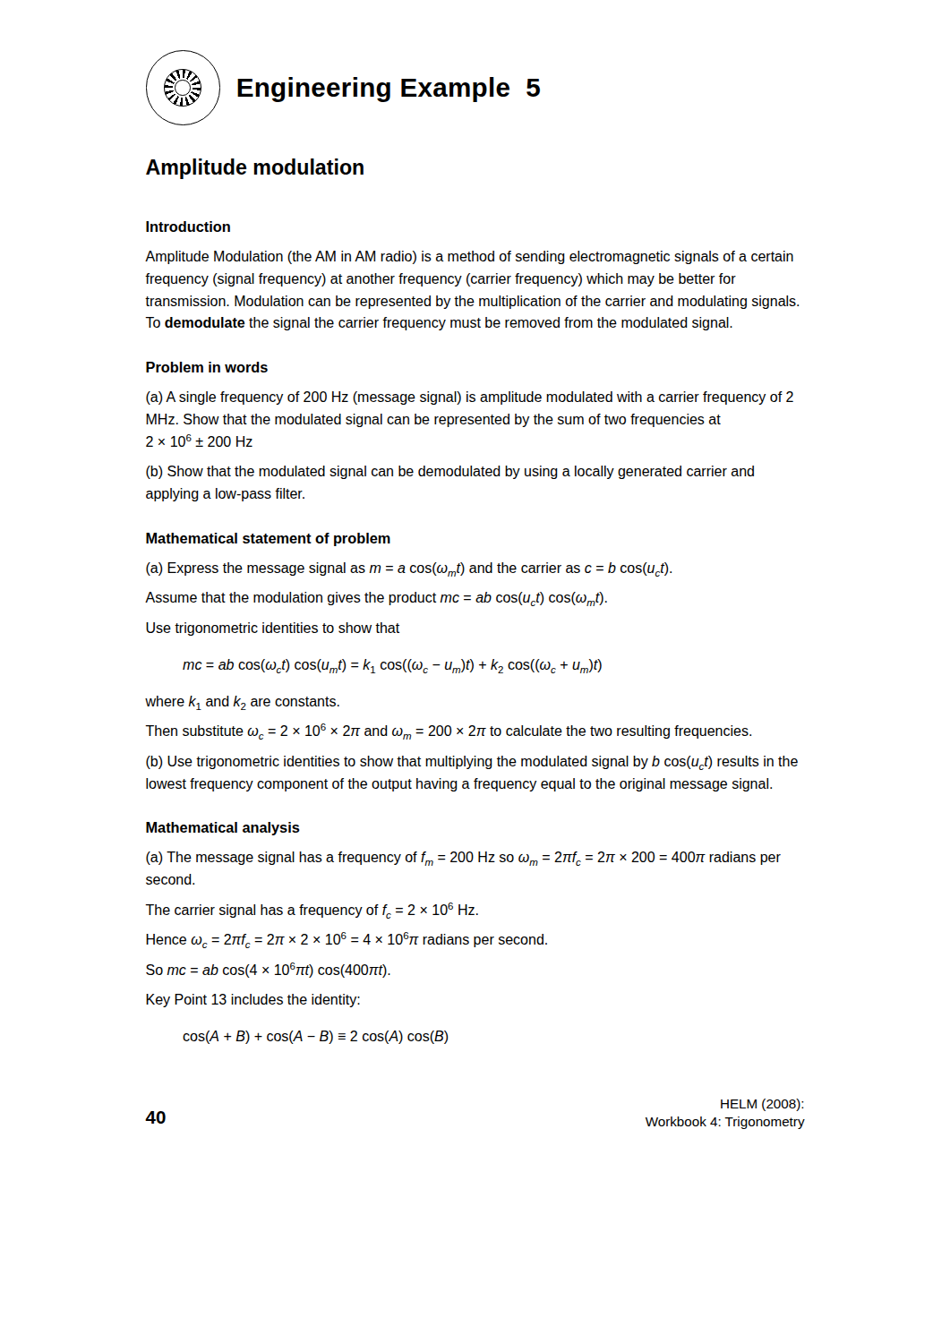E n g i n e e r i n g E x a m p l e
Engineering Example 5
Amplitude modulation
Introduction
Amplitude Modulation (the AM in AM radio) is a method of sending electromagnetic signals of a certain frequency (signal frequency) at another frequency (carrier frequency) which may be better for transmission. Modulation can be represented by the multiplication of the carrier and modulating signals. To demodulate the signal the carrier frequency must be removed from the modulated signal.
Problem in words
(a) A single frequency of 200 Hz (message signal) is amplitude modulated with a carrier frequency of 2 MHz. Show that the modulated signal can be represented by the sum of two frequencies at 2 × 106 ± 200 Hz
(b) Show that the modulated signal can be demodulated by using a locally generated carrier and applying a low-pass filter.
Mathematical statement of problem
(a) Express the message signal as m = a cos(ωmt) and the carrier as c = b cos(uct).
Assume that the modulation gives the product mc = ab cos(uct) cos(ωmt).
Use trigonometric identities to show that
mc = ab cos(ωct) cos(umt) = k1 cos((ωc − um)t) + k2 cos((ωc + um)t)
where k1 and k2 are constants.
Then substitute ωc = 2 × 106 × 2π and ωm = 200 × 2π to calculate the two resulting frequencies.
(b) Use trigonometric identities to show that multiplying the modulated signal by b cos(uct) results in the lowest frequency component of the output having a frequency equal to the original message signal.
Mathematical analysis
(a) The message signal has a frequency of fm = 200 Hz so ωm = 2πfc = 2π × 200 = 400π radians per second.
The carrier signal has a frequency of fc = 2 × 106 Hz.
Hence ωc = 2πfc = 2π × 2 × 106 = 4 × 106π radians per second.
So mc = ab cos(4 × 106πt) cos(400πt).
Key Point 13 includes the identity:
cos(A + B) + cos(A − B) ≡ 2 cos(A) cos(B)
40
HELM (2008):
Workbook 4: Trigonometry